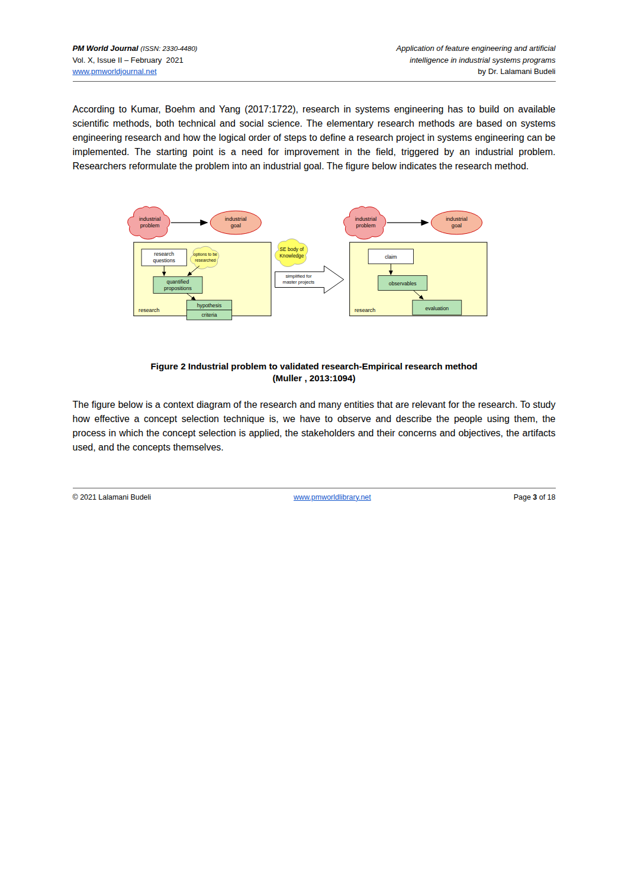PM World Journal (ISSN: 2330-4480)
Vol. X, Issue II – February 2021
www.pmworldjournal.net
Application of feature engineering and artificial
intelligence in industrial systems programs
by Dr. Lalamani Budeli
According to Kumar, Boehm and Yang (2017:1722), research in systems engineering has to build on available scientific methods, both technical and social science. The elementary research methods are based on systems engineering research and how the logical order of steps to define a research project in systems engineering can be implemented. The starting point is a need for improvement in the field, triggered by an industrial problem. Researchers reformulate the problem into an industrial goal. The figure below indicates the research method.
industrial problem industrial goal research research questions options to be researched quantified propositions hypothesis criteria SE body of Knowledge simplified for master projects industrial problem industrial goal research claim observables evaluation
Figure 2 Industrial problem to validated research-Empirical research method
(Muller , 2013:1094)
The figure below is a context diagram of the research and many entities that are relevant for the research. To study how effective a concept selection technique is, we have to observe and describe the people using them, the process in which the concept selection is applied, the stakeholders and their concerns and objectives, the artifacts used, and the concepts themselves.
© 2021 Lalamani Budeli
www.pmworldlibrary.net
Page 3 of 18